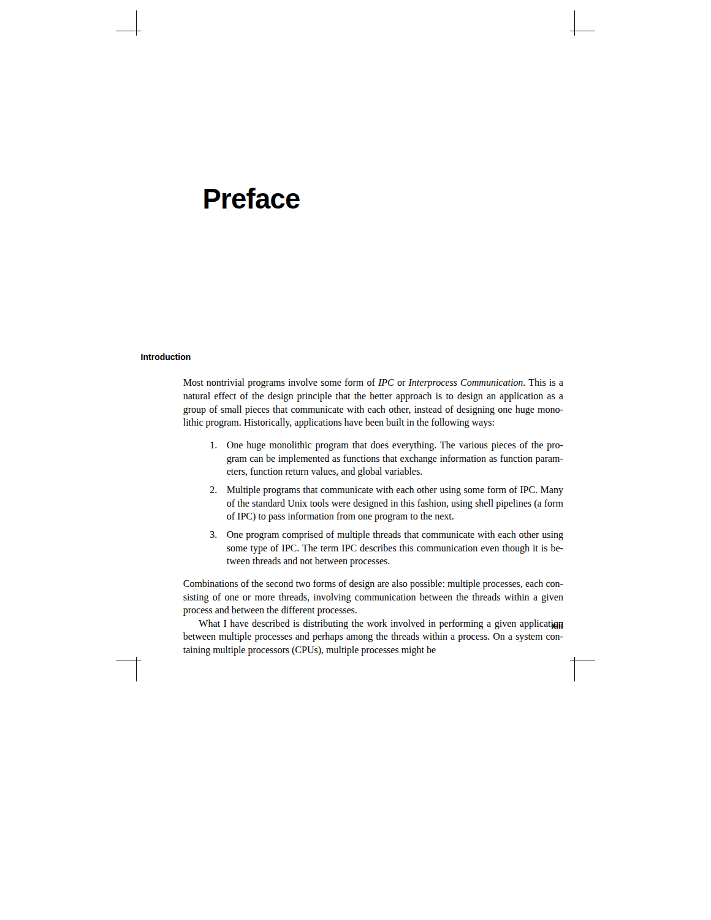Preface
Introduction
Most nontrivial programs involve some form of IPC or Interprocess Communication. This is a natural effect of the design principle that the better approach is to design an application as a group of small pieces that communicate with each other, instead of designing one huge monolithic program. Historically, applications have been built in the following ways:
One huge monolithic program that does everything. The various pieces of the program can be implemented as functions that exchange information as function parameters, function return values, and global variables.
Multiple programs that communicate with each other using some form of IPC. Many of the standard Unix tools were designed in this fashion, using shell pipelines (a form of IPC) to pass information from one program to the next.
One program comprised of multiple threads that communicate with each other using some type of IPC. The term IPC describes this communication even though it is between threads and not between processes.
Combinations of the second two forms of design are also possible: multiple processes, each consisting of one or more threads, involving communication between the threads within a given process and between the different processes.
What I have described is distributing the work involved in performing a given application between multiple processes and perhaps among the threads within a process. On a system containing multiple processors (CPUs), multiple processes might be
xiii